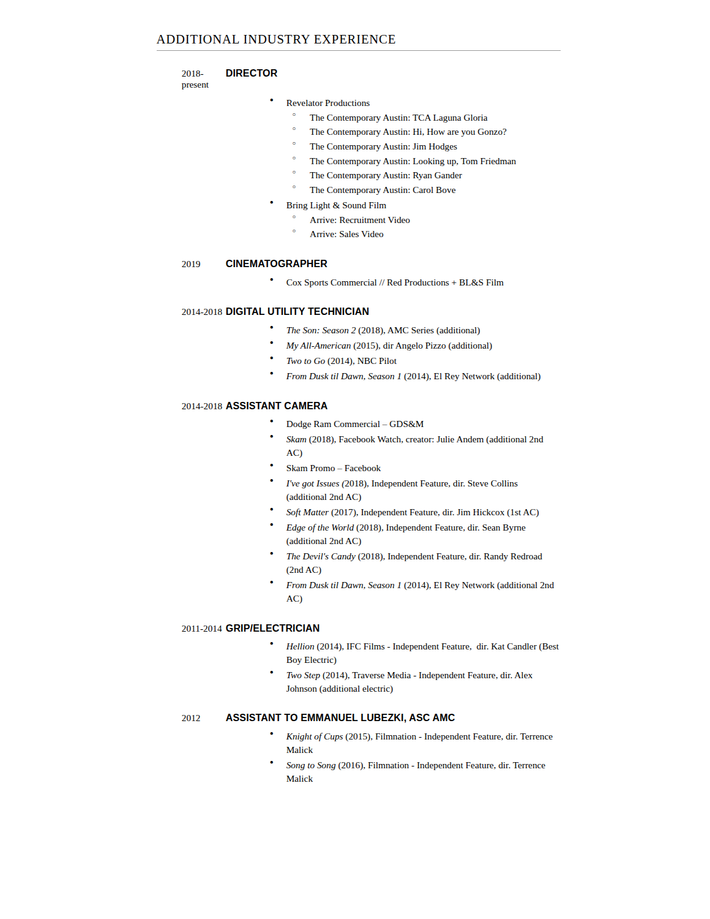Additional Industry Experience
2018-present
Director
Revelator Productions
The Contemporary Austin: TCA Laguna Gloria
The Contemporary Austin: Hi, How are you Gonzo?
The Contemporary Austin: Jim Hodges
The Contemporary Austin: Looking up, Tom Friedman
The Contemporary Austin: Ryan Gander
The Contemporary Austin: Carol Bove
Bring Light & Sound Film
Arrive: Recruitment Video
Arrive: Sales Video
2019
Cinematographer
Cox Sports Commercial // Red Productions + BL&S Film
2014-2018
Digital Utility Technician
The Son: Season 2 (2018), AMC Series (additional)
My All-American (2015), dir Angelo Pizzo (additional)
Two to Go (2014), NBC Pilot
From Dusk til Dawn, Season 1 (2014), El Rey Network (additional)
2014-2018
Assistant Camera
Dodge Ram Commercial – GDS&M
Skam (2018), Facebook Watch, creator: Julie Andem (additional 2nd AC)
Skam Promo – Facebook
I've got Issues (2018), Independent Feature, dir. Steve Collins (additional 2nd AC)
Soft Matter (2017), Independent Feature, dir. Jim Hickcox (1st AC)
Edge of the World (2018), Independent Feature, dir. Sean Byrne (additional 2nd AC)
The Devil's Candy (2018), Independent Feature, dir. Randy Redroad (2nd AC)
From Dusk til Dawn, Season 1 (2014), El Rey Network (additional 2nd AC)
2011-2014
Grip/Electrician
Hellion (2014), IFC Films - Independent Feature, dir. Kat Candler (Best Boy Electric)
Two Step (2014), Traverse Media - Independent Feature, dir. Alex Johnson (additional electric)
2012
Assistant to Emmanuel Lubezki, ASC AMC
Knight of Cups (2015), Filmnation - Independent Feature, dir. Terrence Malick
Song to Song (2016), Filmnation - Independent Feature, dir. Terrence Malick